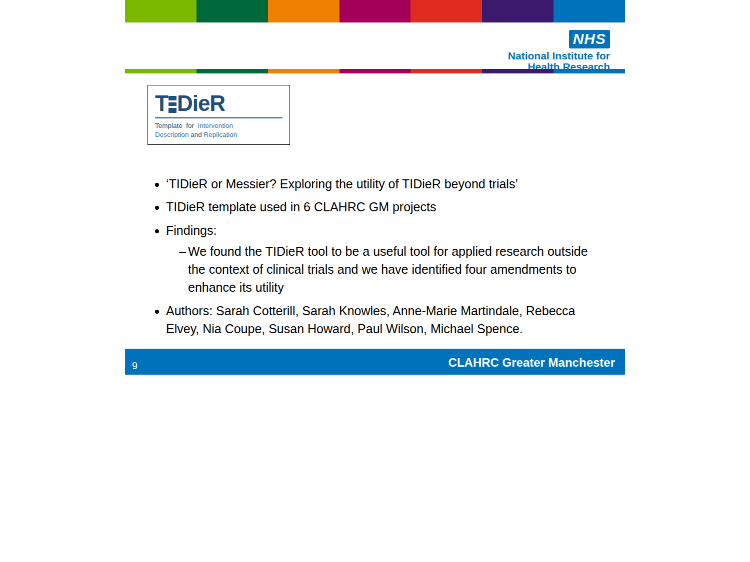NHS
National Institute for Health Research
T DieR
Template for Intervention
Description and Replication
‘TIDieR or Messier? Exploring the utility of TIDieR beyond trials’
TIDieR template used in 6 CLAHRC GM projects
Findings:
We found the TIDieR tool to be a useful tool for applied research outside the context of clinical trials and we have identified four amendments to enhance its utility
Authors: Sarah Cotterill, Sarah Knowles, Anne-Marie Martindale, Rebecca Elvey, Nia Coupe, Susan Howard, Paul Wilson, Michael Spence.
9
CLAHRC Greater Manchester